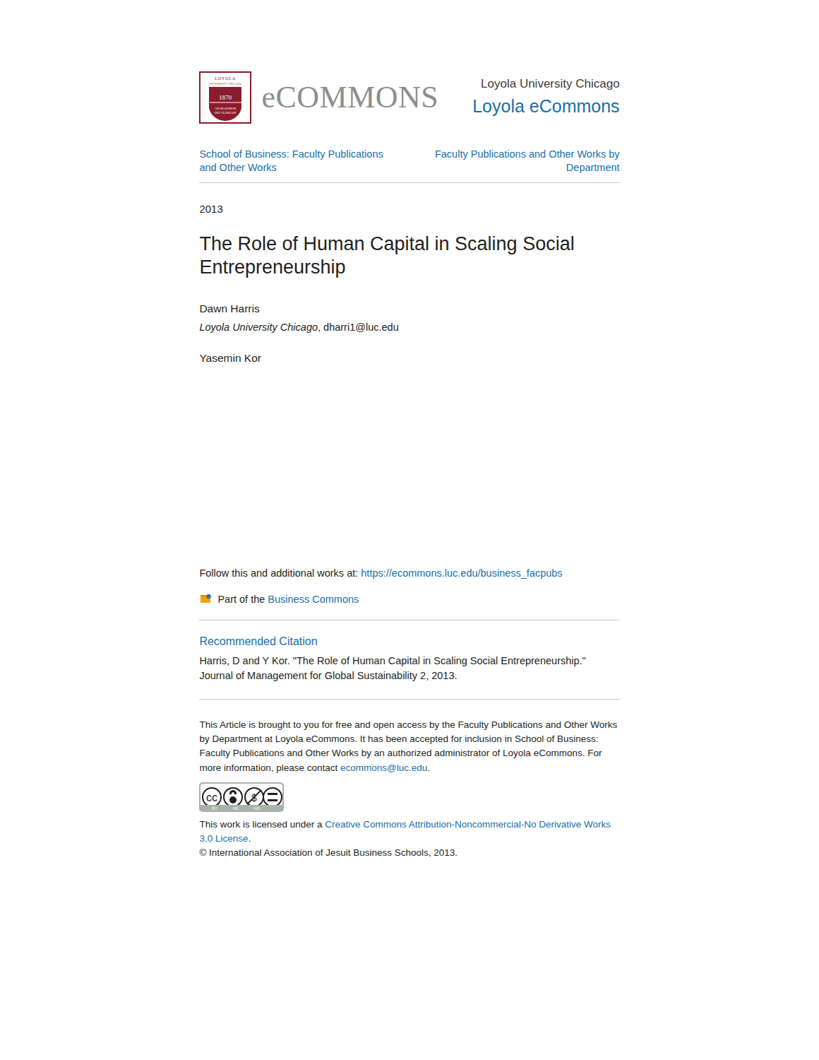LOYOLA UNIVERSITY CHICAGO 1870 AD MAIOREM DEI GLORIAM
e COMMONS
Loyola University Chicago
Loyola eCommons
School of Business: Faculty Publications and Other Works
Faculty Publications and Other Works by Department
2013
The Role of Human Capital in Scaling Social Entrepreneurship
Dawn Harris
Loyola University Chicago, dharri1@luc.edu
Yasemin Kor
Follow this and additional works at: https://ecommons.luc.edu/business_facpubs
Part of the Business Commons
Recommended Citation
Harris, D and Y Kor. "The Role of Human Capital in Scaling Social Entrepreneurship." Journal of Management for Global Sustainability 2, 2013.
This Article is brought to you for free and open access by the Faculty Publications and Other Works by Department at Loyola eCommons. It has been accepted for inclusion in School of Business: Faculty Publications and Other Works by an authorized administrator of Loyola eCommons. For more information, please contact ecommons@luc.edu.
cc $ BY NC ND
This work is licensed under a Creative Commons Attribution-Noncommercial-No Derivative Works 3.0 License.
© International Association of Jesuit Business Schools, 2013.